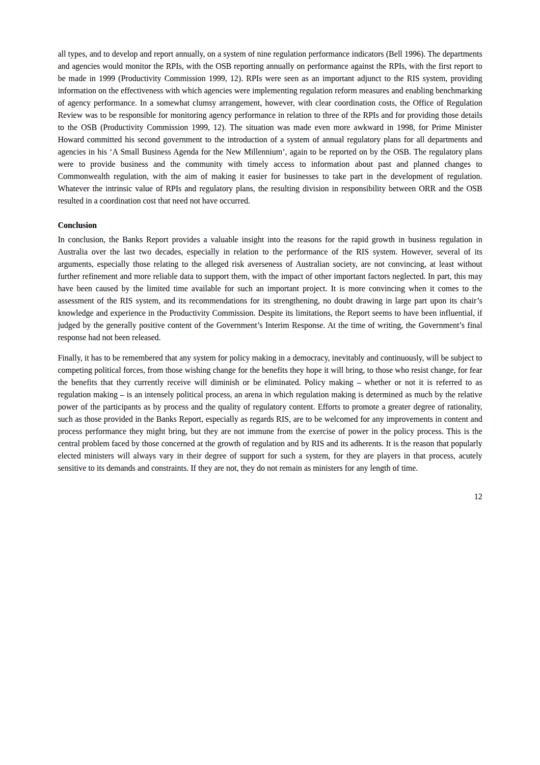all types, and to develop and report annually, on a system of nine regulation performance indicators (Bell 1996). The departments and agencies would monitor the RPIs, with the OSB reporting annually on performance against the RPIs, with the first report to be made in 1999 (Productivity Commission 1999, 12). RPIs were seen as an important adjunct to the RIS system, providing information on the effectiveness with which agencies were implementing regulation reform measures and enabling benchmarking of agency performance. In a somewhat clumsy arrangement, however, with clear coordination costs, the Office of Regulation Review was to be responsible for monitoring agency performance in relation to three of the RPIs and for providing those details to the OSB (Productivity Commission 1999, 12). The situation was made even more awkward in 1998, for Prime Minister Howard committed his second government to the introduction of a system of annual regulatory plans for all departments and agencies in his ‘A Small Business Agenda for the New Millennium’, again to be reported on by the OSB. The regulatory plans were to provide business and the community with timely access to information about past and planned changes to Commonwealth regulation, with the aim of making it easier for businesses to take part in the development of regulation. Whatever the intrinsic value of RPIs and regulatory plans, the resulting division in responsibility between ORR and the OSB resulted in a coordination cost that need not have occurred.
Conclusion
In conclusion, the Banks Report provides a valuable insight into the reasons for the rapid growth in business regulation in Australia over the last two decades, especially in relation to the performance of the RIS system. However, several of its arguments, especially those relating to the alleged risk averseness of Australian society, are not convincing, at least without further refinement and more reliable data to support them, with the impact of other important factors neglected. In part, this may have been caused by the limited time available for such an important project. It is more convincing when it comes to the assessment of the RIS system, and its recommendations for its strengthening, no doubt drawing in large part upon its chair’s knowledge and experience in the Productivity Commission. Despite its limitations, the Report seems to have been influential, if judged by the generally positive content of the Government’s Interim Response. At the time of writing, the Government’s final response had not been released.
Finally, it has to be remembered that any system for policy making in a democracy, inevitably and continuously, will be subject to competing political forces, from those wishing change for the benefits they hope it will bring, to those who resist change, for fear the benefits that they currently receive will diminish or be eliminated. Policy making – whether or not it is referred to as regulation making – is an intensely political process, an arena in which regulation making is determined as much by the relative power of the participants as by process and the quality of regulatory content. Efforts to promote a greater degree of rationality, such as those provided in the Banks Report, especially as regards RIS, are to be welcomed for any improvements in content and process performance they might bring, but they are not immune from the exercise of power in the policy process. This is the central problem faced by those concerned at the growth of regulation and by RIS and its adherents. It is the reason that popularly elected ministers will always vary in their degree of support for such a system, for they are players in that process, acutely sensitive to its demands and constraints. If they are not, they do not remain as ministers for any length of time.
12